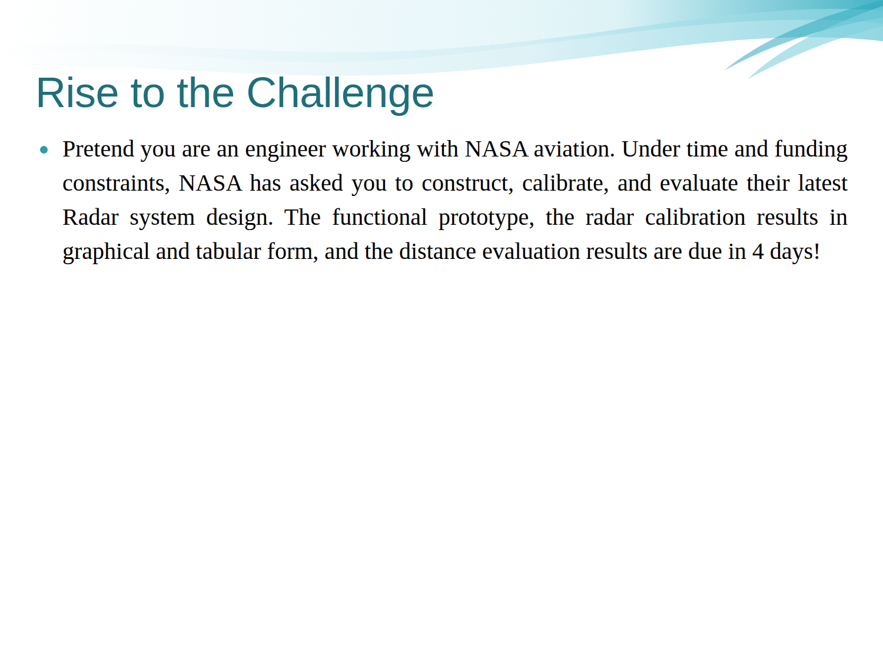Rise to the Challenge
Pretend you are an engineer working with NASA aviation. Under time and funding constraints, NASA has asked you to construct, calibrate, and evaluate their latest Radar system design. The functional prototype, the radar calibration results in graphical and tabular form, and the distance evaluation results are due in 4 days!